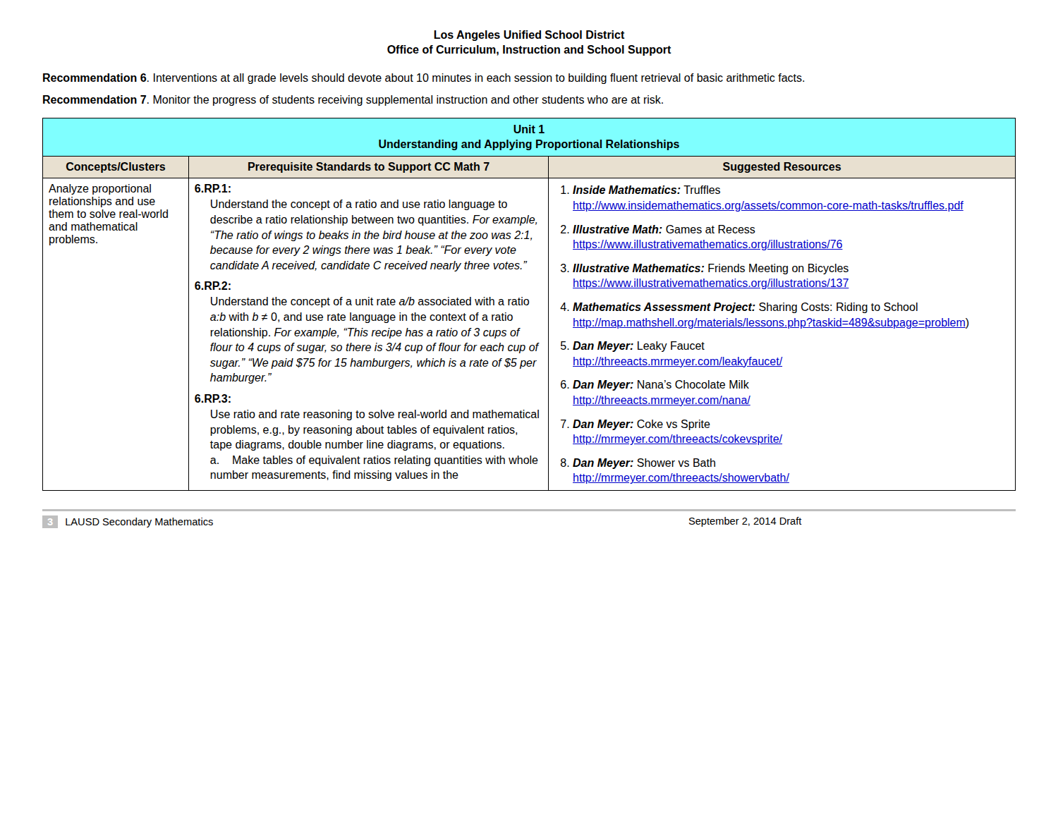Los Angeles Unified School District
Office of Curriculum, Instruction and School Support
Recommendation 6. Interventions at all grade levels should devote about 10 minutes in each session to building fluent retrieval of basic arithmetic facts.
Recommendation 7. Monitor the progress of students receiving supplemental instruction and other students who are at risk.
| Unit 1 Understanding and Applying Proportional Relationships |
| Concepts/Clusters | Prerequisite Standards to Support CC Math 7 | Suggested Resources |
| Analyze proportional relationships and use them to solve real-world and mathematical problems. | 6.RP.1: Understand the concept of a ratio and use ratio language to describe a ratio relationship between two quantities. For example, “The ratio of wings to beaks in the bird house at the zoo was 2:1, because for every 2 wings there was 1 beak.” “For every vote candidate A received, candidate C received nearly three votes.” 6.RP.2: Understand the concept of a unit rate a/b associated with a ratio a:b with b ≠ 0, and use rate language in the context of a ratio relationship. For example, “This recipe has a ratio of 3 cups of flour to 4 cups of sugar, so there is 3/4 cup of flour for each cup of sugar.” “We paid $75 for 15 hamburgers, which is a rate of $5 per hamburger.” 6.RP.3: Use ratio and rate reasoning to solve real-world and mathematical problems, e.g., by reasoning about tables of equivalent ratios, tape diagrams, double number line diagrams, or equations. a. Make tables of equivalent ratios relating quantities with whole number measurements, find missing values in the | Inside Mathematics: Truffles http://www.insidemathematics.org/assets/common-core-math-tasks/truffles.pdf Illustrative Math: Games at Recess https://www.illustrativemathematics.org/illustrations/76 Illustrative Mathematics: Friends Meeting on Bicycles https://www.illustrativemathematics.org/illustrations/137 Mathematics Assessment Project: Sharing Costs: Riding to School http://map.mathshell.org/materials/lessons.php?taskid=489&subpage=problem ) Dan Meyer: Leaky Faucet http://threeacts.mrmeyer.com/leakyfaucet/ Dan Meyer: Nana’s Chocolate Milk http://threeacts.mrmeyer.com/nana/ Dan Meyer: Coke vs Sprite http://mrmeyer.com/threeacts/cokevsprite/ Dan Meyer: Shower vs Bath http://mrmeyer.com/threeacts/showervbath/ |
3 LAUSD Secondary Mathematics September 2, 2014 Draft